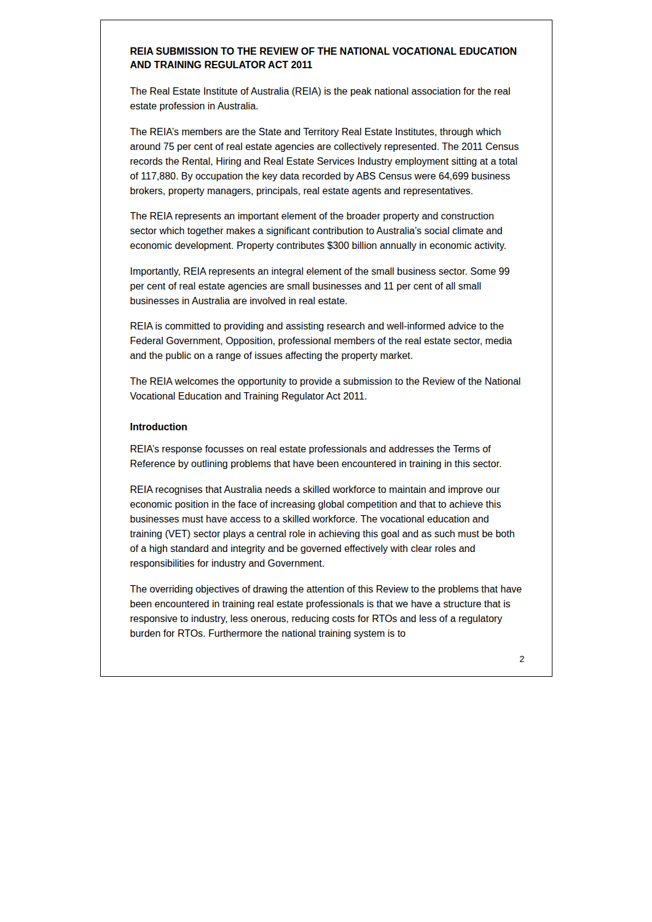REIA SUBMISSION TO THE REVIEW OF THE NATIONAL VOCATIONAL EDUCATION AND TRAINING REGULATOR ACT 2011
The Real Estate Institute of Australia (REIA) is the peak national association for the real estate profession in Australia.
The REIA’s members are the State and Territory Real Estate Institutes, through which around 75 per cent of real estate agencies are collectively represented. The 2011 Census records the Rental, Hiring and Real Estate Services Industry employment sitting at a total of 117,880. By occupation the key data recorded by ABS Census were 64,699 business brokers, property managers, principals, real estate agents and representatives.
The REIA represents an important element of the broader property and construction sector which together makes a significant contribution to Australia’s social climate and economic development. Property contributes $300 billion annually in economic activity.
Importantly, REIA represents an integral element of the small business sector. Some 99 per cent of real estate agencies are small businesses and 11 per cent of all small businesses in Australia are involved in real estate.
REIA is committed to providing and assisting research and well-informed advice to the Federal Government, Opposition, professional members of the real estate sector, media and the public on a range of issues affecting the property market.
The REIA welcomes the opportunity to provide a submission to the Review of the National Vocational Education and Training Regulator Act 2011.
Introduction
REIA’s response focusses on real estate professionals and addresses the Terms of Reference by outlining problems that have been encountered in training in this sector.
REIA recognises that Australia needs a skilled workforce to maintain and improve our economic position in the face of increasing global competition and that to achieve this businesses must have access to a skilled workforce. The vocational education and training (VET) sector plays a central role in achieving this goal and as such must be both of a high standard and integrity and be governed effectively with clear roles and responsibilities for industry and Government.
The overriding objectives of drawing the attention of this Review to the problems that have been encountered in training real estate professionals is that we have a structure that is responsive to industry, less onerous, reducing costs for RTOs and less of a regulatory burden for RTOs. Furthermore the national training system is to
2